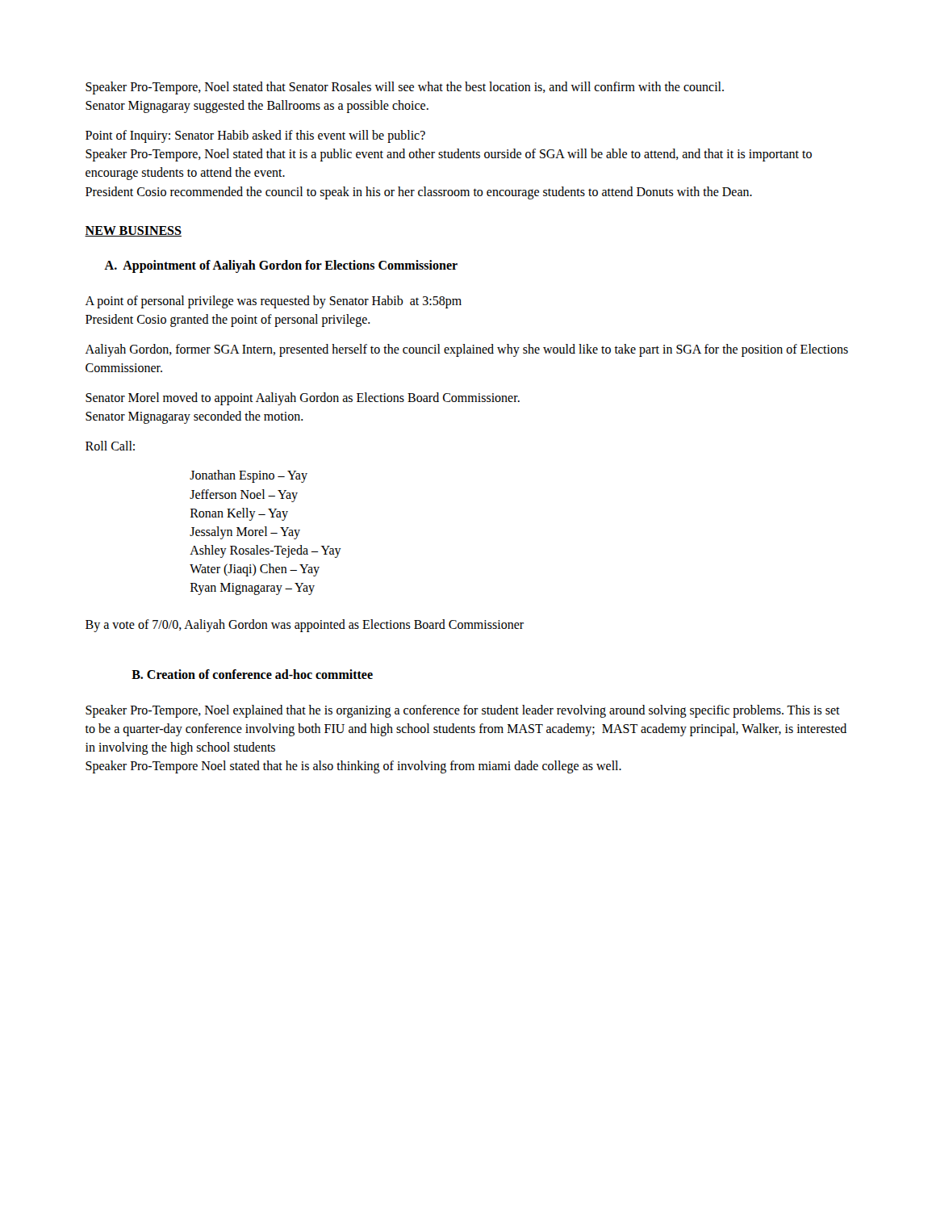Speaker Pro-Tempore, Noel stated that Senator Rosales will see what the best location is, and will confirm with the council.
Senator Mignagaray suggested the Ballrooms as a possible choice.
Point of Inquiry: Senator Habib asked if this event will be public?
Speaker Pro-Tempore, Noel stated that it is a public event and other students ourside of SGA will be able to attend, and that it is important to encourage students to attend the event.
President Cosio recommended the council to speak in his or her classroom to encourage students to attend Donuts with the Dean.
NEW BUSINESS
A. Appointment of Aaliyah Gordon for Elections Commissioner
A point of personal privilege was requested by Senator Habib at 3:58pm
President Cosio granted the point of personal privilege.
Aaliyah Gordon, former SGA Intern, presented herself to the council explained why she would like to take part in SGA for the position of Elections Commissioner.
Senator Morel moved to appoint Aaliyah Gordon as Elections Board Commissioner.
Senator Mignagaray seconded the motion.
Roll Call:
Jonathan Espino – Yay
Jefferson Noel – Yay
Ronan Kelly – Yay
Jessalyn Morel – Yay
Ashley Rosales-Tejeda – Yay
Water (Jiaqi) Chen – Yay
Ryan Mignagaray – Yay
By a vote of 7/0/0, Aaliyah Gordon was appointed as Elections Board Commissioner
B. Creation of conference ad-hoc committee
Speaker Pro-Tempore, Noel explained that he is organizing a conference for student leader revolving around solving specific problems. This is set to be a quarter-day conference involving both FIU and high school students from MAST academy; MAST academy principal, Walker, is interested in involving the high school students
Speaker Pro-Tempore Noel stated that he is also thinking of involving from miami dade college as well.